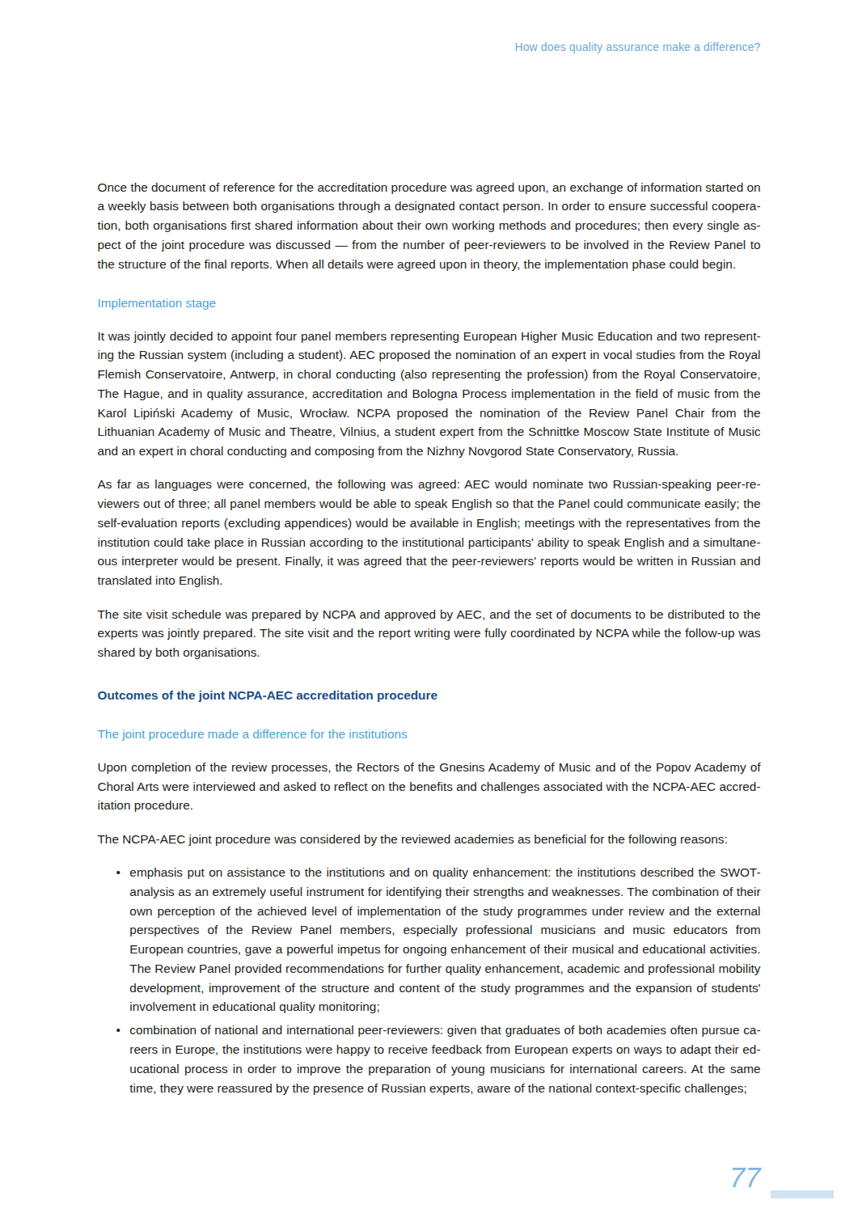How does quality assurance make a difference?
Once the document of reference for the accreditation procedure was agreed upon, an exchange of information started on a weekly basis between both organisations through a designated contact person. In order to ensure successful cooperation, both organisations first shared information about their own working methods and procedures; then every single aspect of the joint procedure was discussed — from the number of peer-reviewers to be involved in the Review Panel to the structure of the final reports. When all details were agreed upon in theory, the implementation phase could begin.
Implementation stage
It was jointly decided to appoint four panel members representing European Higher Music Education and two representing the Russian system (including a student). AEC proposed the nomination of an expert in vocal studies from the Royal Flemish Conservatoire, Antwerp, in choral conducting (also representing the profession) from the Royal Conservatoire, The Hague, and in quality assurance, accreditation and Bologna Process implementation in the field of music from the Karol Lipiński Academy of Music, Wrocław. NCPA proposed the nomination of the Review Panel Chair from the Lithuanian Academy of Music and Theatre, Vilnius, a student expert from the Schnittke Moscow State Institute of Music and an expert in choral conducting and composing from the Nizhny Novgorod State Conservatory, Russia.
As far as languages were concerned, the following was agreed: AEC would nominate two Russian-speaking peer-reviewers out of three; all panel members would be able to speak English so that the Panel could communicate easily; the self-evaluation reports (excluding appendices) would be available in English; meetings with the representatives from the institution could take place in Russian according to the institutional participants' ability to speak English and a simultaneous interpreter would be present. Finally, it was agreed that the peer-reviewers' reports would be written in Russian and translated into English.
The site visit schedule was prepared by NCPA and approved by AEC, and the set of documents to be distributed to the experts was jointly prepared. The site visit and the report writing were fully coordinated by NCPA while the follow-up was shared by both organisations.
Outcomes of the joint NCPA-AEC accreditation procedure
The joint procedure made a difference for the institutions
Upon completion of the review processes, the Rectors of the Gnesins Academy of Music and of the Popov Academy of Choral Arts were interviewed and asked to reflect on the benefits and challenges associated with the NCPA-AEC accreditation procedure.
The NCPA-AEC joint procedure was considered by the reviewed academies as beneficial for the following reasons:
emphasis put on assistance to the institutions and on quality enhancement: the institutions described the SWOT-analysis as an extremely useful instrument for identifying their strengths and weaknesses. The combination of their own perception of the achieved level of implementation of the study programmes under review and the external perspectives of the Review Panel members, especially professional musicians and music educators from European countries, gave a powerful impetus for ongoing enhancement of their musical and educational activities. The Review Panel provided recommendations for further quality enhancement, academic and professional mobility development, improvement of the structure and content of the study programmes and the expansion of students' involvement in educational quality monitoring;
combination of national and international peer-reviewers: given that graduates of both academies often pursue careers in Europe, the institutions were happy to receive feedback from European experts on ways to adapt their educational process in order to improve the preparation of young musicians for international careers. At the same time, they were reassured by the presence of Russian experts, aware of the national context-specific challenges;
77